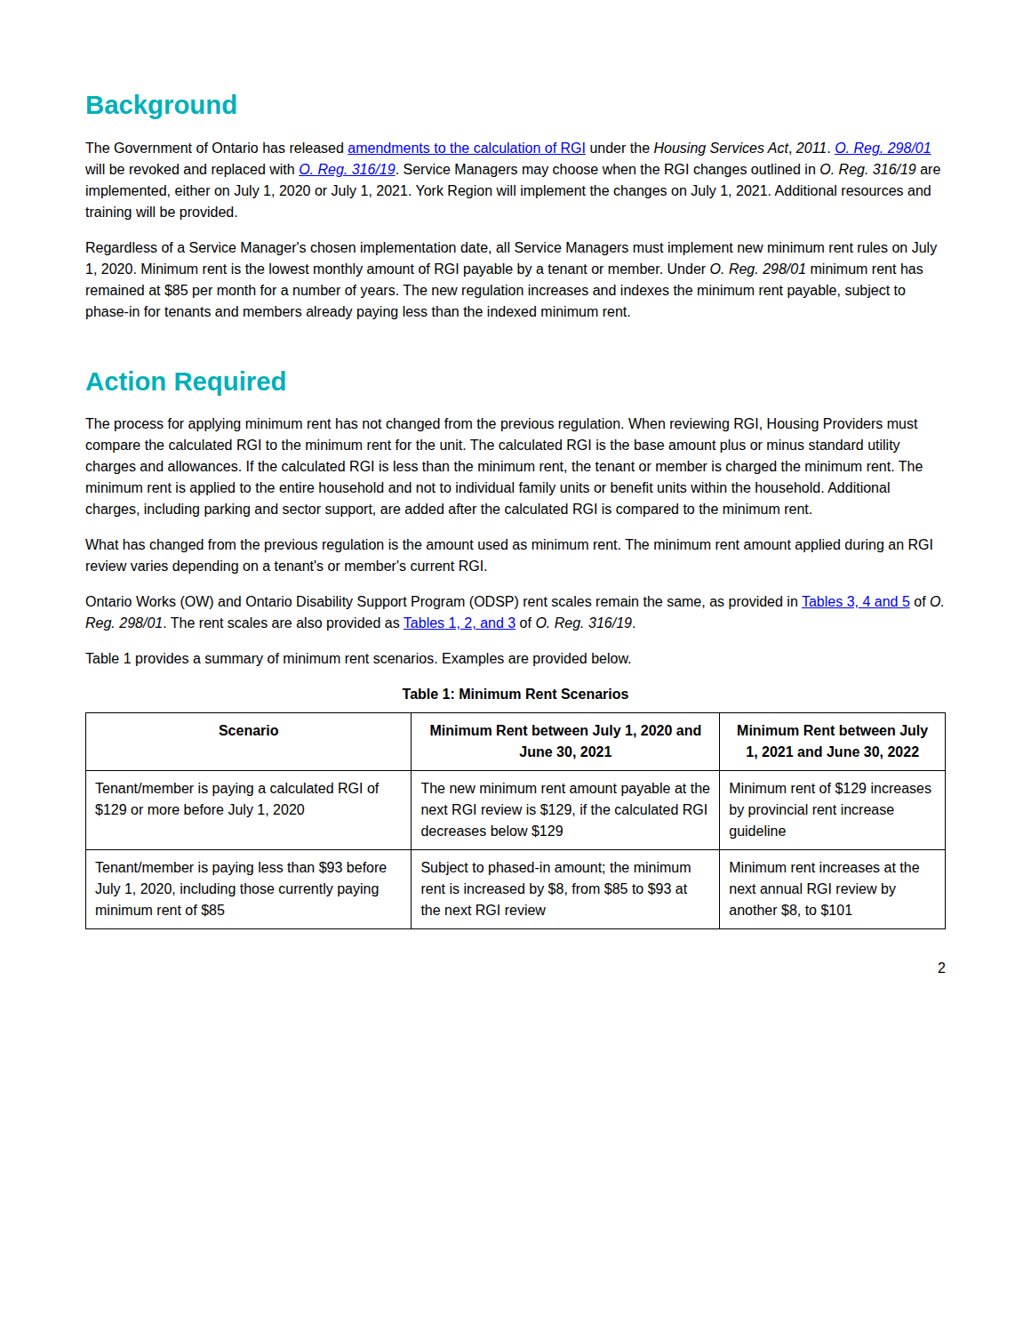Background
The Government of Ontario has released amendments to the calculation of RGI under the Housing Services Act, 2011. O. Reg. 298/01 will be revoked and replaced with O. Reg. 316/19. Service Managers may choose when the RGI changes outlined in O. Reg. 316/19 are implemented, either on July 1, 2020 or July 1, 2021. York Region will implement the changes on July 1, 2021. Additional resources and training will be provided.
Regardless of a Service Manager's chosen implementation date, all Service Managers must implement new minimum rent rules on July 1, 2020. Minimum rent is the lowest monthly amount of RGI payable by a tenant or member. Under O. Reg. 298/01 minimum rent has remained at $85 per month for a number of years. The new regulation increases and indexes the minimum rent payable, subject to phase-in for tenants and members already paying less than the indexed minimum rent.
Action Required
The process for applying minimum rent has not changed from the previous regulation. When reviewing RGI, Housing Providers must compare the calculated RGI to the minimum rent for the unit. The calculated RGI is the base amount plus or minus standard utility charges and allowances. If the calculated RGI is less than the minimum rent, the tenant or member is charged the minimum rent. The minimum rent is applied to the entire household and not to individual family units or benefit units within the household. Additional charges, including parking and sector support, are added after the calculated RGI is compared to the minimum rent.
What has changed from the previous regulation is the amount used as minimum rent. The minimum rent amount applied during an RGI review varies depending on a tenant's or member's current RGI.
Ontario Works (OW) and Ontario Disability Support Program (ODSP) rent scales remain the same, as provided in Tables 3, 4 and 5 of O. Reg. 298/01. The rent scales are also provided as Tables 1, 2, and 3 of O. Reg. 316/19.
Table 1 provides a summary of minimum rent scenarios. Examples are provided below.
Table 1: Minimum Rent Scenarios
| Scenario | Minimum Rent between July 1, 2020 and June 30, 2021 | Minimum Rent between July 1, 2021 and June 30, 2022 |
| --- | --- | --- |
| Tenant/member is paying a calculated RGI of $129 or more before July 1, 2020 | The new minimum rent amount payable at the next RGI review is $129, if the calculated RGI decreases below $129 | Minimum rent of $129 increases by provincial rent increase guideline |
| Tenant/member is paying less than $93 before July 1, 2020, including those currently paying minimum rent of $85 | Subject to phased-in amount; the minimum rent is increased by $8, from $85 to $93 at the next RGI review | Minimum rent increases at the next annual RGI review by another $8, to $101 |
2